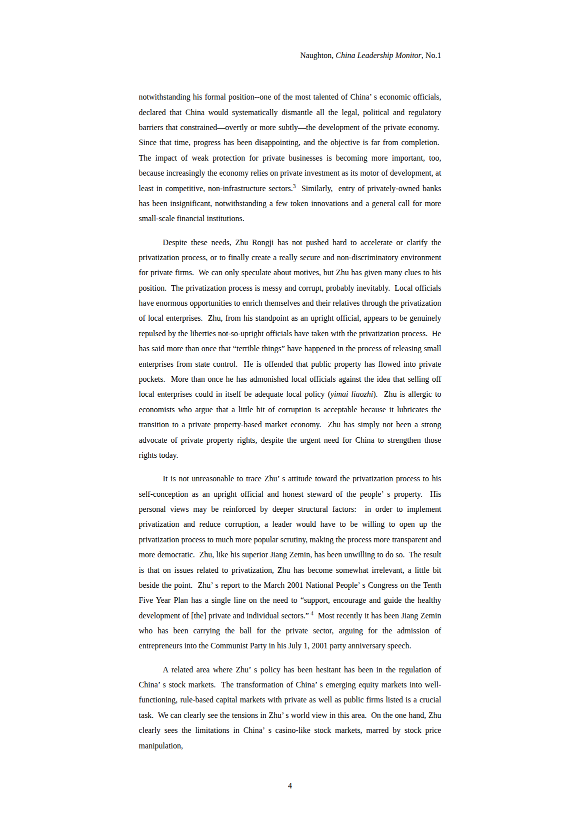Naughton, China Leadership Monitor, No.1
notwithstanding his formal position--one of the most talented of China’ s economic officials, declared that China would systematically dismantle all the legal, political and regulatory barriers that constrained—overtly or more subtly—the development of the private economy. Since that time, progress has been disappointing, and the objective is far from completion. The impact of weak protection for private businesses is becoming more important, too, because increasingly the economy relies on private investment as its motor of development, at least in competitive, non-infrastructure sectors.3 Similarly, entry of privately-owned banks has been insignificant, notwithstanding a few token innovations and a general call for more small-scale financial institutions.
Despite these needs, Zhu Rongji has not pushed hard to accelerate or clarify the privatization process, or to finally create a really secure and non-discriminatory environment for private firms. We can only speculate about motives, but Zhu has given many clues to his position. The privatization process is messy and corrupt, probably inevitably. Local officials have enormous opportunities to enrich themselves and their relatives through the privatization of local enterprises. Zhu, from his standpoint as an upright official, appears to be genuinely repulsed by the liberties not-so-upright officials have taken with the privatization process. He has said more than once that “terrible things” have happened in the process of releasing small enterprises from state control. He is offended that public property has flowed into private pockets. More than once he has admonished local officials against the idea that selling off local enterprises could in itself be adequate local policy (yimai liaozhi). Zhu is allergic to economists who argue that a little bit of corruption is acceptable because it lubricates the transition to a private property-based market economy. Zhu has simply not been a strong advocate of private property rights, despite the urgent need for China to strengthen those rights today.
It is not unreasonable to trace Zhu’ s attitude toward the privatization process to his self-conception as an upright official and honest steward of the people’ s property. His personal views may be reinforced by deeper structural factors: in order to implement privatization and reduce corruption, a leader would have to be willing to open up the privatization process to much more popular scrutiny, making the process more transparent and more democratic. Zhu, like his superior Jiang Zemin, has been unwilling to do so. The result is that on issues related to privatization, Zhu has become somewhat irrelevant, a little bit beside the point. Zhu’ s report to the March 2001 National People’ s Congress on the Tenth Five Year Plan has a single line on the need to “support, encourage and guide the healthy development of [the] private and individual sectors.” 4 Most recently it has been Jiang Zemin who has been carrying the ball for the private sector, arguing for the admission of entrepreneurs into the Communist Party in his July 1, 2001 party anniversary speech.
A related area where Zhu’ s policy has been hesitant has been in the regulation of China’ s stock markets. The transformation of China’ s emerging equity markets into well-functioning, rule-based capital markets with private as well as public firms listed is a crucial task. We can clearly see the tensions in Zhu’ s world view in this area. On the one hand, Zhu clearly sees the limitations in China’ s casino-like stock markets, marred by stock price manipulation,
4